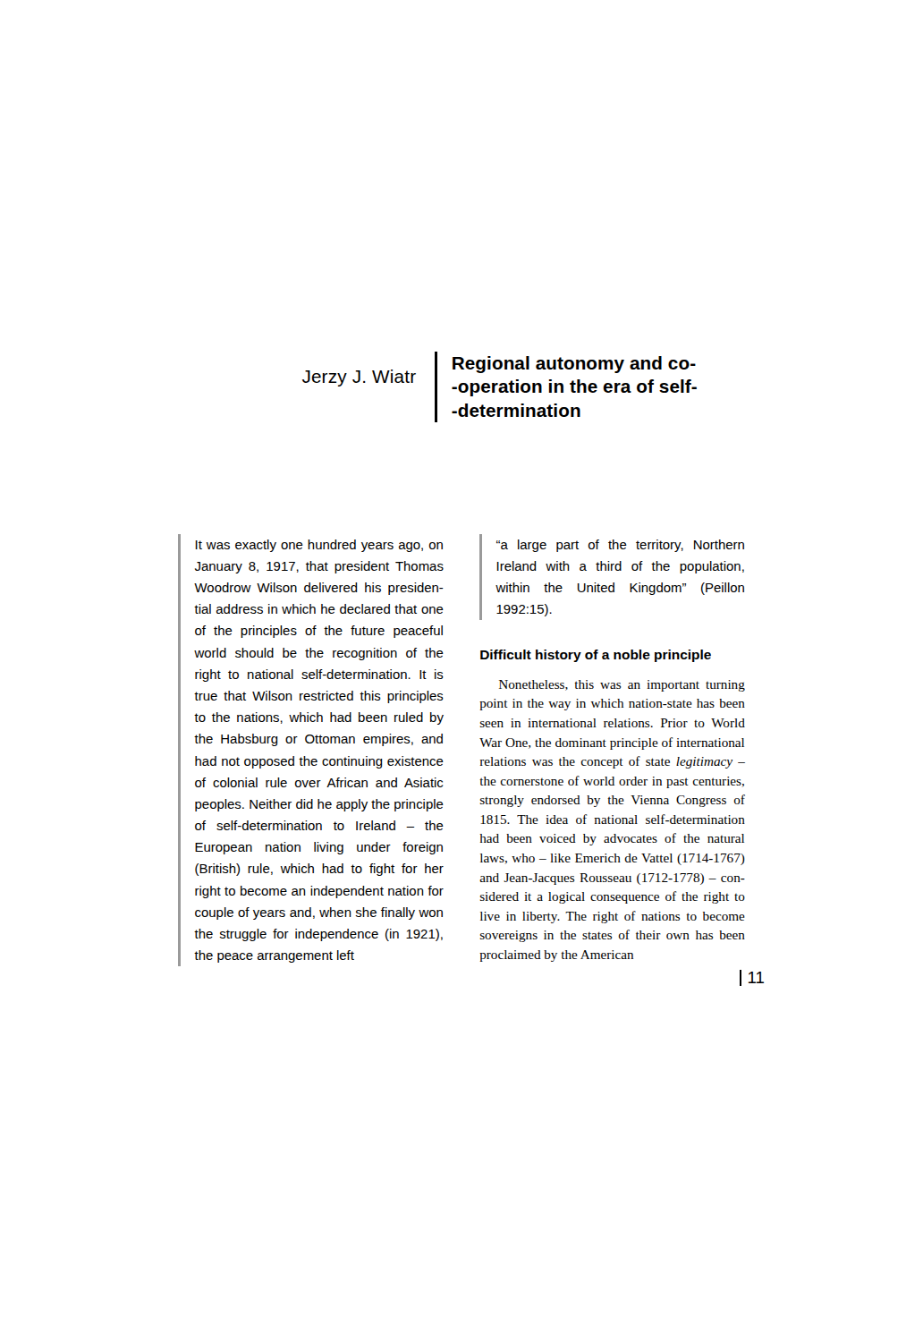Jerzy J. Wiatr
Regional autonomy and co-
-operation in the era of self-
-determination
It was exactly one hundred years ago, on January 8, 1917, that president Thomas Woodrow Wilson delivered his presidential address in which he declared that one of the principles of the future peaceful world should be the recognition of the right to national self-determination. It is true that Wilson restricted this principles to the nations, which had been ruled by the Habsburg or Ottoman empires, and had not opposed the continuing existence of colonial rule over African and Asiatic peoples. Neither did he apply the principle of self-determination to Ireland – the European nation living under foreign (British) rule, which had to fight for her right to become an independent nation for couple of years and, when she finally won the struggle for independence (in 1921), the peace arrangement left
“a large part of the territory, Northern Ireland with a third of the population, within the United Kingdom” (Peillon 1992:15).
Difficult history of a noble principle
Nonetheless, this was an important turning point in the way in which nation-state has been seen in international relations. Prior to World War One, the dominant principle of international relations was the concept of state legitimacy – the cornerstone of world order in past centuries, strongly endorsed by the Vienna Congress of 1815. The idea of national self-determination had been voiced by advocates of the natural laws, who – like Emerich de Vattel (1714-1767) and Jean-Jacques Rousseau (1712-1778) – considered it a logical consequence of the right to live in liberty. The right of nations to become sovereigns in the states of their own has been proclaimed by the American
11